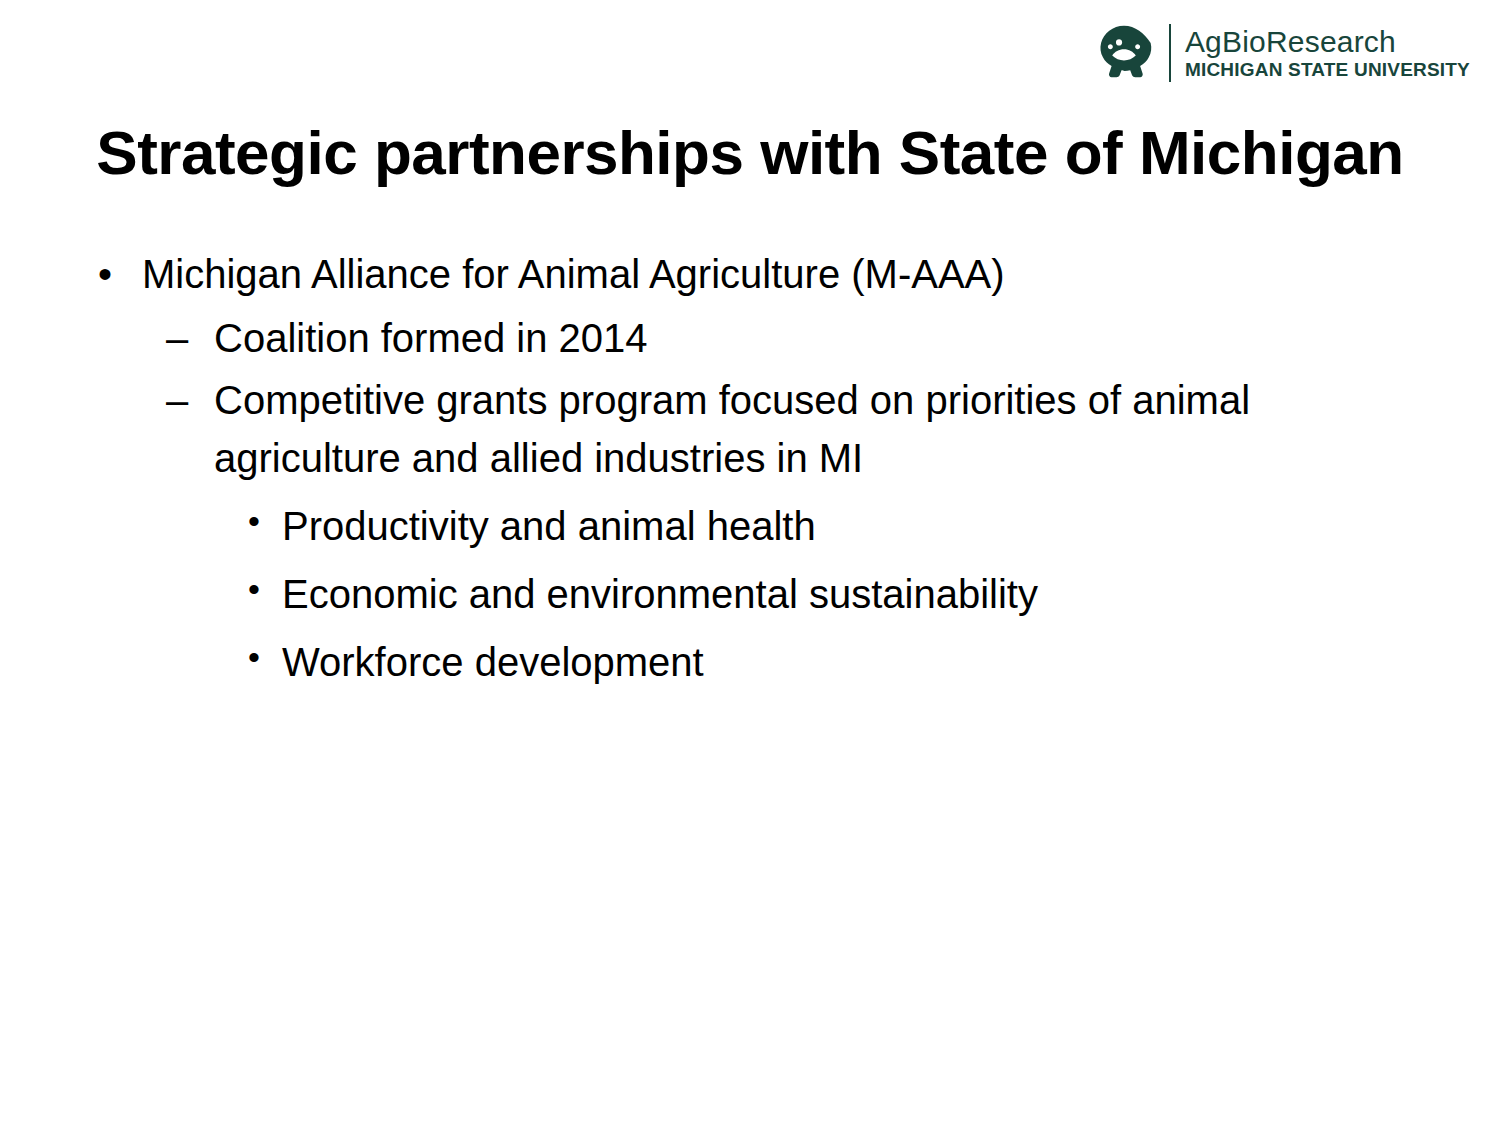AgBioResearch
MICHIGAN STATE UNIVERSITY
Strategic partnerships with State of Michigan
Michigan Alliance for Animal Agriculture (M-AAA)
Coalition formed in 2014
Competitive grants program focused on priorities of animal agriculture and allied industries in MI
Productivity and animal health
Economic and environmental sustainability
Workforce development